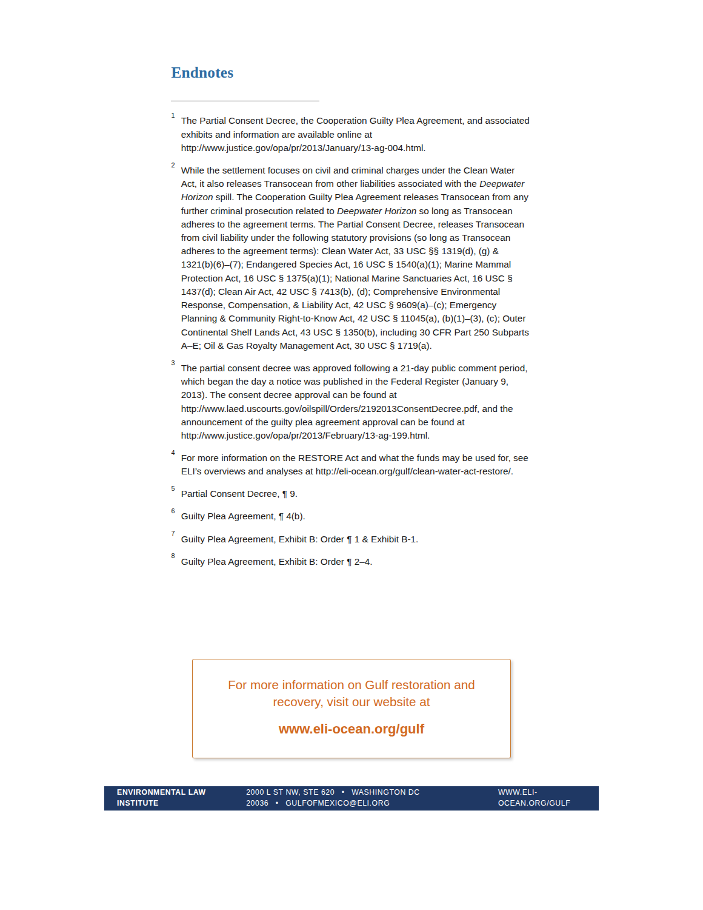Endnotes
The Partial Consent Decree, the Cooperation Guilty Plea Agreement, and associated exhibits and information are available online at http://www.justice.gov/opa/pr/2013/January/13-ag-004.html.
While the settlement focuses on civil and criminal charges under the Clean Water Act, it also releases Transocean from other liabilities associated with the Deepwater Horizon spill. The Cooperation Guilty Plea Agreement releases Transocean from any further criminal prosecution related to Deepwater Horizon so long as Transocean adheres to the agreement terms. The Partial Consent Decree, releases Transocean from civil liability under the following statutory provisions (so long as Transocean adheres to the agreement terms): Clean Water Act, 33 USC §§ 1319(d), (g) & 1321(b)(6)–(7); Endangered Species Act, 16 USC § 1540(a)(1); Marine Mammal Protection Act, 16 USC § 1375(a)(1); National Marine Sanctuaries Act, 16 USC § 1437(d); Clean Air Act, 42 USC § 7413(b), (d); Comprehensive Environmental Response, Compensation, & Liability Act, 42 USC § 9609(a)–(c); Emergency Planning & Community Right-to-Know Act, 42 USC § 11045(a), (b)(1)–(3), (c); Outer Continental Shelf Lands Act, 43 USC § 1350(b), including 30 CFR Part 250 Subparts A–E; Oil & Gas Royalty Management Act, 30 USC § 1719(a).
The partial consent decree was approved following a 21-day public comment period, which began the day a notice was published in the Federal Register (January 9, 2013). The consent decree approval can be found at http://www.laed.uscourts.gov/oilspill/Orders/2192013ConsentDecree.pdf, and the announcement of the guilty plea agreement approval can be found at http://www.justice.gov/opa/pr/2013/February/13-ag-199.html.
For more information on the RESTORE Act and what the funds may be used for, see ELI’s overviews and analyses at http://eli-ocean.org/gulf/clean-water-act-restore/.
Partial Consent Decree, ¶ 9.
Guilty Plea Agreement, ¶ 4(b).
Guilty Plea Agreement, Exhibit B: Order ¶ 1 & Exhibit B-1.
Guilty Plea Agreement, Exhibit B: Order ¶ 2–4.
For more information on Gulf restoration and recovery, visit our website at
www.eli-ocean.org/gulf
ENVIRONMENTAL LAW INSTITUTE 2000 L ST NW, STE 620•WASHINGTON DC 20036•GULFOFMEXICO@ELI.ORG WWW.ELI-OCEAN.ORG/GULF